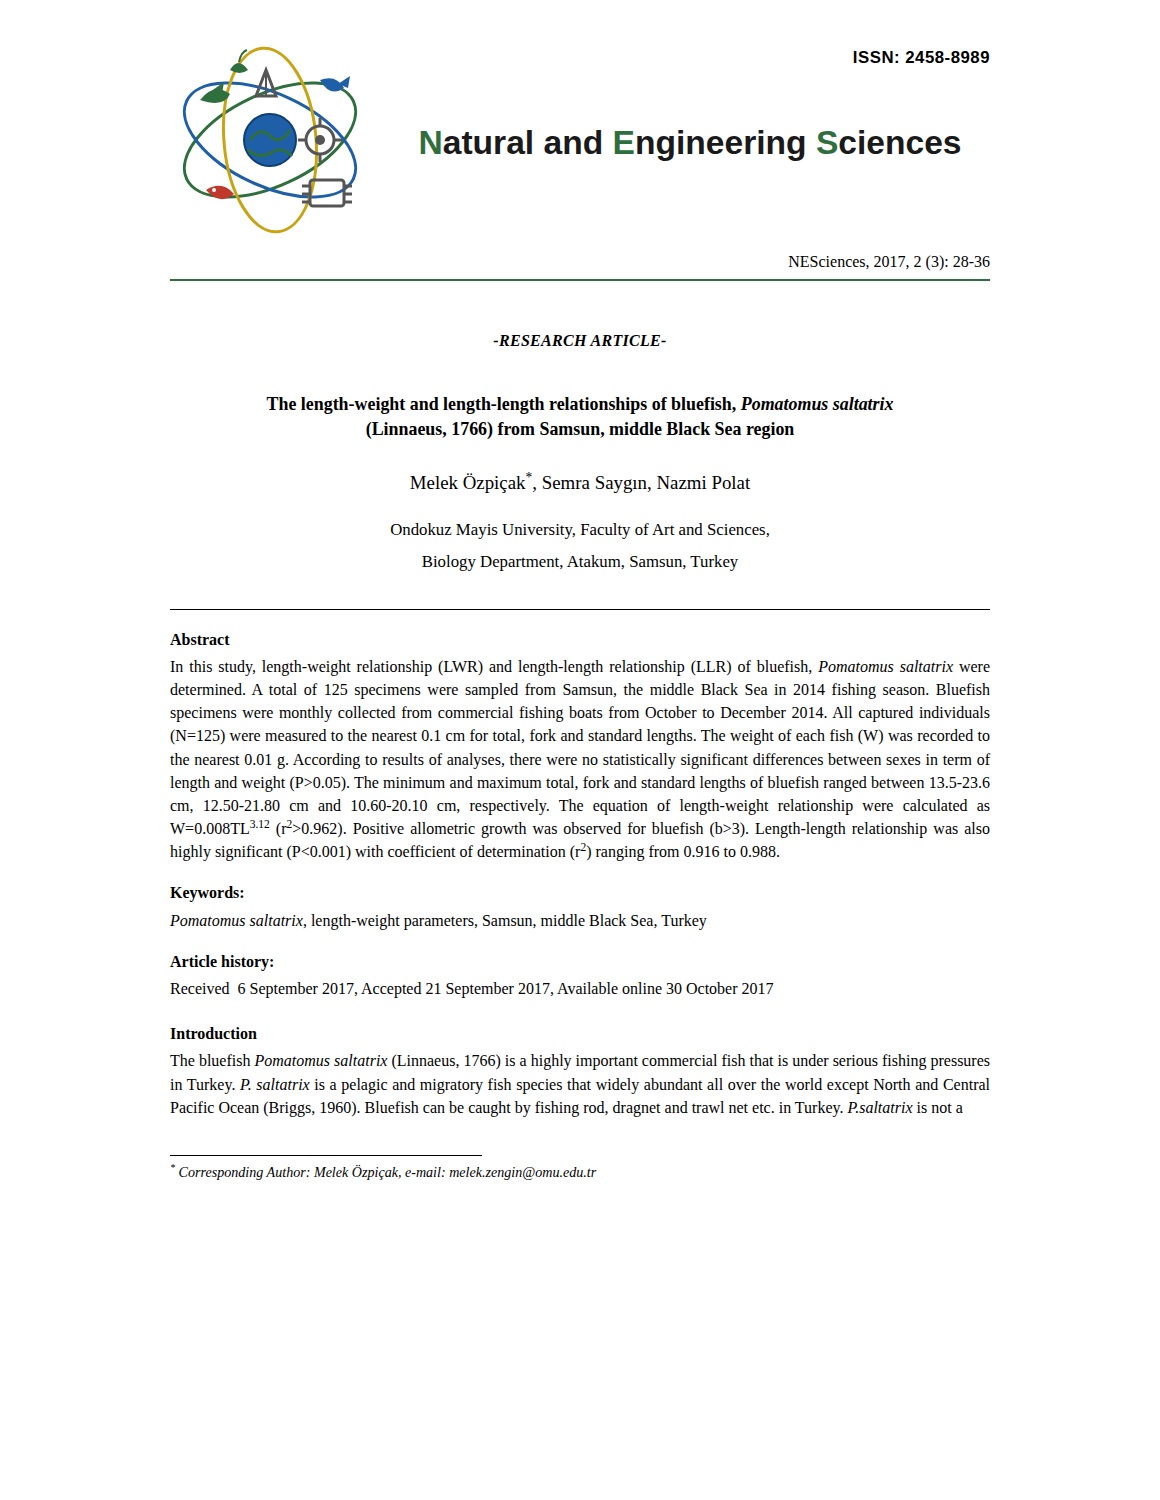ISSN: 2458-8989
Natural and Engineering Sciences
NESciences, 2017, 2 (3): 28-36
-RESEARCH ARTICLE-
The length-weight and length-length relationships of bluefish, Pomatomus saltatrix
(Linnaeus, 1766) from Samsun, middle Black Sea region
Melek Özpiçak*, Semra Saygın, Nazmi Polat
Ondokuz Mayis University, Faculty of Art and Sciences,
Biology Department, Atakum, Samsun, Turkey
Abstract
In this study, length-weight relationship (LWR) and length-length relationship (LLR) of bluefish, Pomatomus saltatrix were determined. A total of 125 specimens were sampled from Samsun, the middle Black Sea in 2014 fishing season. Bluefish specimens were monthly collected from commercial fishing boats from October to December 2014. All captured individuals (N=125) were measured to the nearest 0.1 cm for total, fork and standard lengths. The weight of each fish (W) was recorded to the nearest 0.01 g. According to results of analyses, there were no statistically significant differences between sexes in term of length and weight (P>0.05). The minimum and maximum total, fork and standard lengths of bluefish ranged between 13.5-23.6 cm, 12.50-21.80 cm and 10.60-20.10 cm, respectively. The equation of length-weight relationship were calculated as W=0.008TL3.12 (r2>0.962). Positive allometric growth was observed for bluefish (b>3). Length-length relationship was also highly significant (P<0.001) with coefficient of determination (r2) ranging from 0.916 to 0.988.
Keywords:
Pomatomus saltatrix, length-weight parameters, Samsun, middle Black Sea, Turkey
Article history:
Received 6 September 2017, Accepted 21 September 2017, Available online 30 October 2017
Introduction
The bluefish Pomatomus saltatrix (Linnaeus, 1766) is a highly important commercial fish that is under serious fishing pressures in Turkey. P. saltatrix is a pelagic and migratory fish species that widely abundant all over the world except North and Central Pacific Ocean (Briggs, 1960). Bluefish can be caught by fishing rod, dragnet and trawl net etc. in Turkey. P.saltatrix is not a
* Corresponding Author: Melek Özpiçak, e-mail: melek.zengin@omu.edu.tr